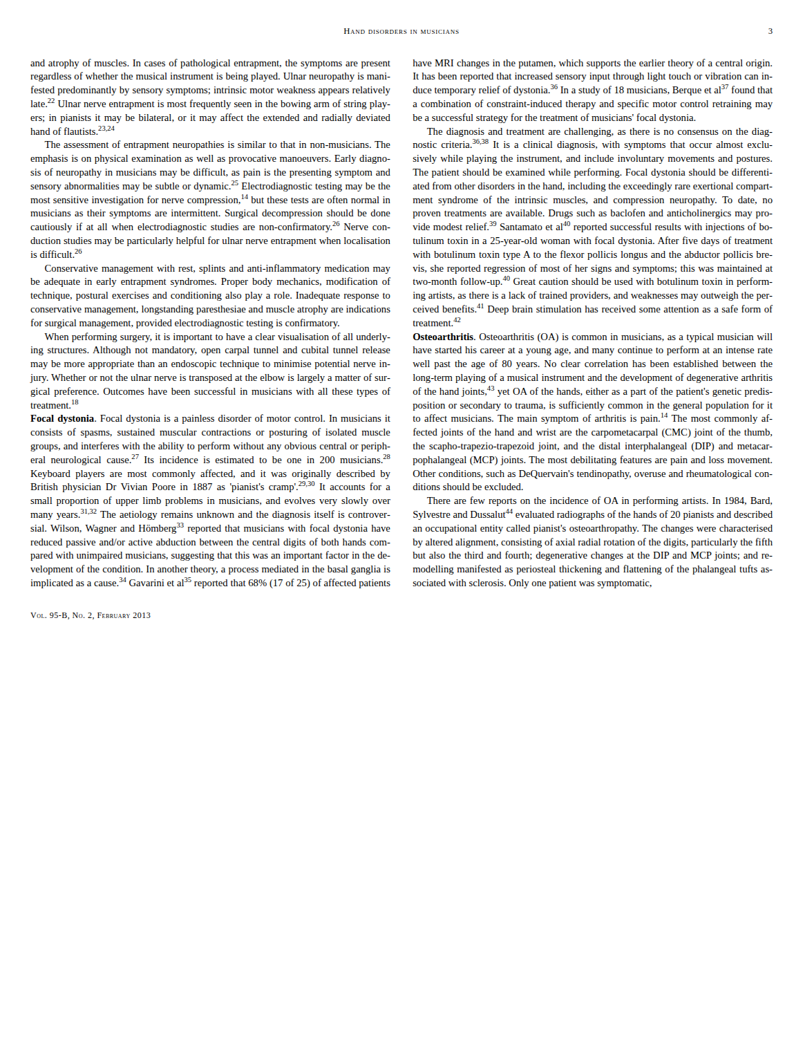Hand disorders in musicians 3
and atrophy of muscles. In cases of pathological entrapment, the symptoms are present regardless of whether the musical instrument is being played. Ulnar neuropathy is manifested predominantly by sensory symptoms; intrinsic motor weakness appears relatively late.22 Ulnar nerve entrapment is most frequently seen in the bowing arm of string players; in pianists it may be bilateral, or it may affect the extended and radially deviated hand of flautists.23,24
The assessment of entrapment neuropathies is similar to that in non-musicians. The emphasis is on physical examination as well as provocative manoeuvers. Early diagnosis of neuropathy in musicians may be difficult, as pain is the presenting symptom and sensory abnormalities may be subtle or dynamic.25 Electrodiagnostic testing may be the most sensitive investigation for nerve compression,14 but these tests are often normal in musicians as their symptoms are intermittent. Surgical decompression should be done cautiously if at all when electrodiagnostic studies are non-confirmatory.26 Nerve conduction studies may be particularly helpful for ulnar nerve entrapment when localisation is difficult.26
Conservative management with rest, splints and anti-inflammatory medication may be adequate in early entrapment syndromes. Proper body mechanics, modification of technique, postural exercises and conditioning also play a role. Inadequate response to conservative management, longstanding paresthesiae and muscle atrophy are indications for surgical management, provided electrodiagnostic testing is confirmatory.
When performing surgery, it is important to have a clear visualisation of all underlying structures. Although not mandatory, open carpal tunnel and cubital tunnel release may be more appropriate than an endoscopic technique to minimise potential nerve injury. Whether or not the ulnar nerve is transposed at the elbow is largely a matter of surgical preference. Outcomes have been successful in musicians with all these types of treatment.18
Focal dystonia. Focal dystonia is a painless disorder of motor control. In musicians it consists of spasms, sustained muscular contractions or posturing of isolated muscle groups, and interferes with the ability to perform without any obvious central or peripheral neurological cause.27 Its incidence is estimated to be one in 200 musicians.28 Keyboard players are most commonly affected, and it was originally described by British physician Dr Vivian Poore in 1887 as 'pianist's cramp'.29,30 It accounts for a small proportion of upper limb problems in musicians, and evolves very slowly over many years.31,32 The aetiology remains unknown and the diagnosis itself is controversial. Wilson, Wagner and Hömberg33 reported that musicians with focal dystonia have reduced passive and/or active abduction between the central digits of both hands compared with unimpaired musicians, suggesting that this was an important factor in the development of the condition. In another theory, a process mediated in the basal ganglia is implicated as a cause.34 Gavarini et al35 reported that 68% (17 of 25) of affected patients have MRI changes in the putamen, which supports the earlier theory of a central origin. It has been reported that increased sensory input through light touch or vibration can induce temporary relief of dystonia.36 In a study of 18 musicians, Berque et al37 found that a combination of constraint-induced therapy and specific motor control retraining may be a successful strategy for the treatment of musicians' focal dystonia.
The diagnosis and treatment are challenging, as there is no consensus on the diagnostic criteria.36,38 It is a clinical diagnosis, with symptoms that occur almost exclusively while playing the instrument, and include involuntary movements and postures. The patient should be examined while performing. Focal dystonia should be differentiated from other disorders in the hand, including the exceedingly rare exertional compartment syndrome of the intrinsic muscles, and compression neuropathy. To date, no proven treatments are available. Drugs such as baclofen and anticholinergics may provide modest relief.39 Santamato et al40 reported successful results with injections of botulinum toxin in a 25-year-old woman with focal dystonia. After five days of treatment with botulinum toxin type A to the flexor pollicis longus and the abductor pollicis brevis, she reported regression of most of her signs and symptoms; this was maintained at two-month follow-up.40 Great caution should be used with botulinum toxin in performing artists, as there is a lack of trained providers, and weaknesses may outweigh the perceived benefits.41 Deep brain stimulation has received some attention as a safe form of treatment.42
Osteoarthritis. Osteoarthritis (OA) is common in musicians, as a typical musician will have started his career at a young age, and many continue to perform at an intense rate well past the age of 80 years. No clear correlation has been established between the long-term playing of a musical instrument and the development of degenerative arthritis of the hand joints,43 yet OA of the hands, either as a part of the patient's genetic predisposition or secondary to trauma, is sufficiently common in the general population for it to affect musicians. The main symptom of arthritis is pain.14 The most commonly affected joints of the hand and wrist are the carpometacarpal (CMC) joint of the thumb, the scapho-trapezio-trapezoid joint, and the distal interphalangeal (DIP) and metacarpophalangeal (MCP) joints. The most debilitating features are pain and loss movement. Other conditions, such as DeQuervain's tendinopathy, overuse and rheumatological conditions should be excluded.
There are few reports on the incidence of OA in performing artists. In 1984, Bard, Sylvestre and Dussalut44 evaluated radiographs of the hands of 20 pianists and described an occupational entity called pianist's osteoarthropathy. The changes were characterised by altered alignment, consisting of axial radial rotation of the digits, particularly the fifth but also the third and fourth; degenerative changes at the DIP and MCP joints; and remodelling manifested as periosteal thickening and flattening of the phalangeal tufts associated with sclerosis. Only one patient was symptomatic,
Vol. 95-B, No. 2, February 2013